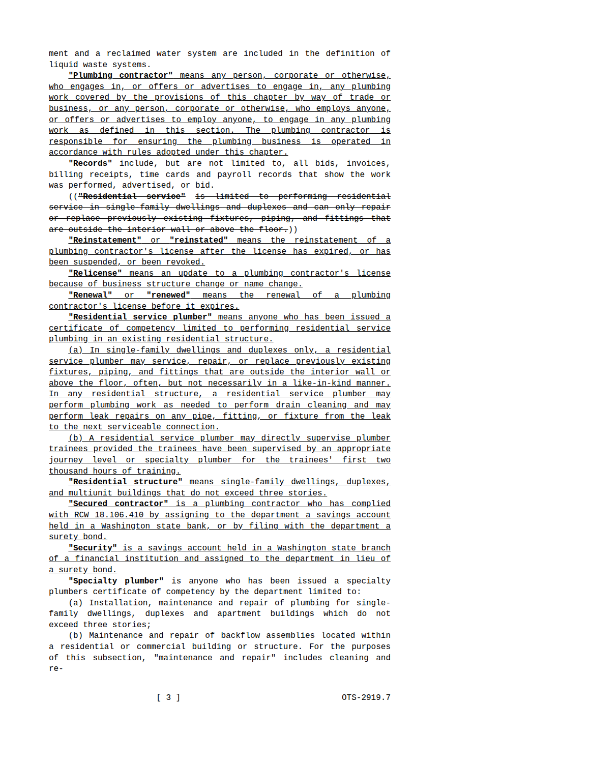ment and a reclaimed water system are included in the definition of liquid waste systems.
"Plumbing contractor" means any person, corporate or otherwise, who engages in, or offers or advertises to engage in, any plumbing work covered by the provisions of this chapter by way of trade or business, or any person, corporate or otherwise, who employs anyone, or offers or advertises to employ anyone, to engage in any plumbing work as defined in this section. The plumbing contractor is responsible for ensuring the plumbing business is operated in accordance with rules adopted under this chapter.
"Records" include, but are not limited to, all bids, invoices, billing receipts, time cards and payroll records that show the work was performed, advertised, or bid.
(("Residential service" is limited to performing residential service in single-family dwellings and duplexes and can only repair or replace previously existing fixtures, piping, and fittings that are outside the interior wall or above the floor.))
"Reinstatement" or "reinstated" means the reinstatement of a plumbing contractor's license after the license has expired, or has been suspended, or been revoked.
"Relicense" means an update to a plumbing contractor's license because of business structure change or name change.
"Renewal" or "renewed" means the renewal of a plumbing contractor's license before it expires.
"Residential service plumber" means anyone who has been issued a certificate of competency limited to performing residential service plumbing in an existing residential structure.
(a) In single-family dwellings and duplexes only, a residential service plumber may service, repair, or replace previously existing fixtures, piping, and fittings that are outside the interior wall or above the floor, often, but not necessarily in a like-in-kind manner. In any residential structure, a residential service plumber may perform plumbing work as needed to perform drain cleaning and may perform leak repairs on any pipe, fitting, or fixture from the leak to the next serviceable connection.
(b) A residential service plumber may directly supervise plumber trainees provided the trainees have been supervised by an appropriate journey level or specialty plumber for the trainees' first two thousand hours of training.
"Residential structure" means single-family dwellings, duplexes, and multiunit buildings that do not exceed three stories.
"Secured contractor" is a plumbing contractor who has complied with RCW 18.106.410 by assigning to the department a savings account held in a Washington state bank, or by filing with the department a surety bond.
"Security" is a savings account held in a Washington state branch of a financial institution and assigned to the department in lieu of a surety bond.
"Specialty plumber" is anyone who has been issued a specialty plumbers certificate of competency by the department limited to:
(a) Installation, maintenance and repair of plumbing for single-family dwellings, duplexes and apartment buildings which do not exceed three stories;
(b) Maintenance and repair of backflow assemblies located within a residential or commercial building or structure. For the purposes of this subsection, "maintenance and repair" includes cleaning and re-
[ 3 ] OTS-2919.7